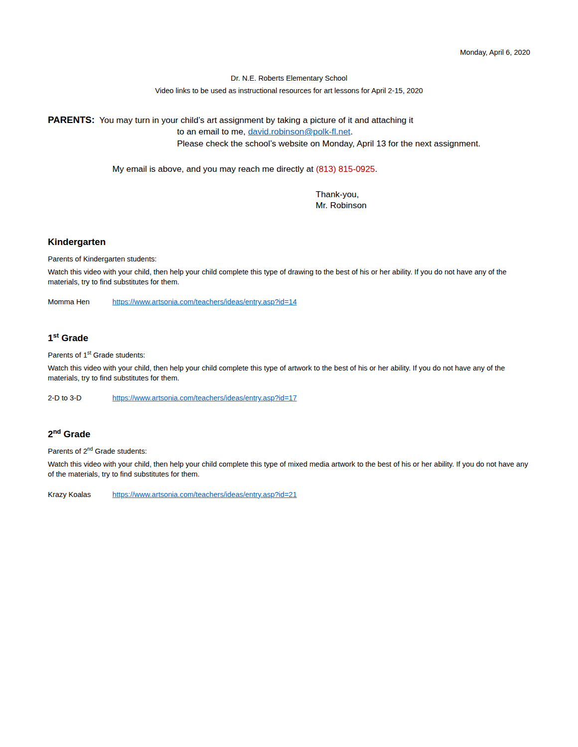Monday, April 6, 2020
Dr. N.E. Roberts Elementary School
Video links to be used as instructional resources for art lessons for April 2-15, 2020
PARENTS: You may turn in your child’s art assignment by taking a picture of it and attaching it to an email to me, david.robinson@polk-fl.net. Please check the school’s website on Monday, April 13 for the next assignment.
My email is above, and you may reach me directly at (813) 815-0925.
Thank-you,
Mr. Robinson
Kindergarten
Parents of Kindergarten students:
Watch this video with your child, then help your child complete this type of drawing to the best of his or her ability. If you do not have any of the materials, try to find substitutes for them.
Momma Hen https://www.artsonia.com/teachers/ideas/entry.asp?id=14
1st Grade
Parents of 1st Grade students:
Watch this video with your child, then help your child complete this type of artwork to the best of his or her ability. If you do not have any of the materials, try to find substitutes for them.
2-D to 3-D https://www.artsonia.com/teachers/ideas/entry.asp?id=17
2nd Grade
Parents of 2nd Grade students:
Watch this video with your child, then help your child complete this type of mixed media artwork to the best of his or her ability. If you do not have any of the materials, try to find substitutes for them.
Krazy Koalas https://www.artsonia.com/teachers/ideas/entry.asp?id=21